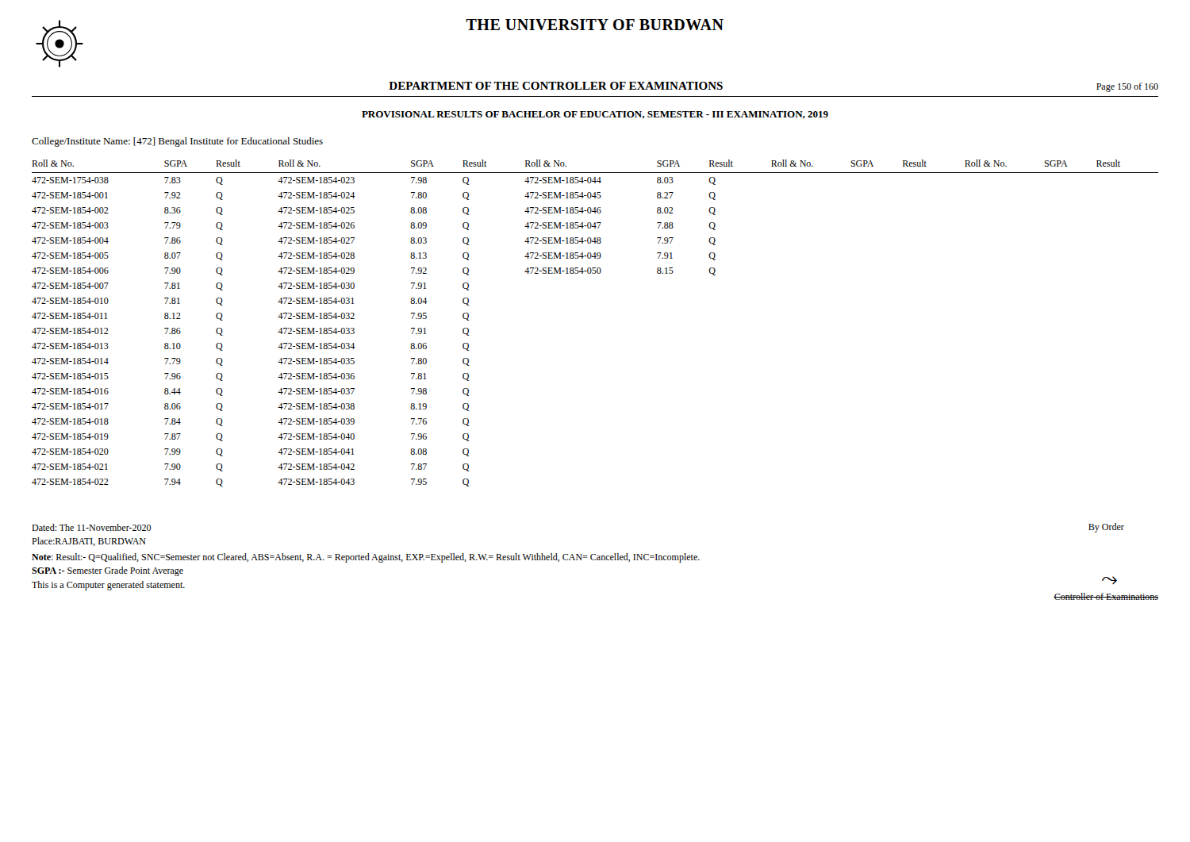THE UNIVERSITY OF BURDWAN
DEPARTMENT OF THE CONTROLLER OF EXAMINATIONS
Page 150 of 160
PROVISIONAL RESULTS OF BACHELOR OF EDUCATION, SEMESTER - III EXAMINATION, 2019
College/Institute Name: [472] Bengal Institute for Educational Studies
| Roll & No. | SGPA | Result | Roll & No. | SGPA | Result | Roll & No. | SGPA | Result | Roll & No. | SGPA | Result | Roll & No. | SGPA | Result |
| --- | --- | --- | --- | --- | --- | --- | --- | --- | --- | --- | --- | --- | --- | --- |
| 472-SEM-1754-038 | 7.83 | Q | 472-SEM-1854-023 | 7.98 | Q | 472-SEM-1854-044 | 8.03 | Q | | | | | | |
| 472-SEM-1854-001 | 7.92 | Q | 472-SEM-1854-024 | 7.80 | Q | 472-SEM-1854-045 | 8.27 | Q | | | | | | |
| 472-SEM-1854-002 | 8.36 | Q | 472-SEM-1854-025 | 8.08 | Q | 472-SEM-1854-046 | 8.02 | Q | | | | | | |
| 472-SEM-1854-003 | 7.79 | Q | 472-SEM-1854-026 | 8.09 | Q | 472-SEM-1854-047 | 7.88 | Q | | | | | | |
| 472-SEM-1854-004 | 7.86 | Q | 472-SEM-1854-027 | 8.03 | Q | 472-SEM-1854-048 | 7.97 | Q | | | | | | |
| 472-SEM-1854-005 | 8.07 | Q | 472-SEM-1854-028 | 8.13 | Q | 472-SEM-1854-049 | 7.91 | Q | | | | | | |
| 472-SEM-1854-006 | 7.90 | Q | 472-SEM-1854-029 | 7.92 | Q | 472-SEM-1854-050 | 8.15 | Q | | | | | | |
| 472-SEM-1854-007 | 7.81 | Q | 472-SEM-1854-030 | 7.91 | Q | | | | | | | | | |
| 472-SEM-1854-010 | 7.81 | Q | 472-SEM-1854-031 | 8.04 | Q | | | | | | | | | |
| 472-SEM-1854-011 | 8.12 | Q | 472-SEM-1854-032 | 7.95 | Q | | | | | | | | | |
| 472-SEM-1854-012 | 7.86 | Q | 472-SEM-1854-033 | 7.91 | Q | | | | | | | | | |
| 472-SEM-1854-013 | 8.10 | Q | 472-SEM-1854-034 | 8.06 | Q | | | | | | | | | |
| 472-SEM-1854-014 | 7.79 | Q | 472-SEM-1854-035 | 7.80 | Q | | | | | | | | | |
| 472-SEM-1854-015 | 7.96 | Q | 472-SEM-1854-036 | 7.81 | Q | | | | | | | | | |
| 472-SEM-1854-016 | 8.44 | Q | 472-SEM-1854-037 | 7.98 | Q | | | | | | | | | |
| 472-SEM-1854-017 | 8.06 | Q | 472-SEM-1854-038 | 8.19 | Q | | | | | | | | | |
| 472-SEM-1854-018 | 7.84 | Q | 472-SEM-1854-039 | 7.76 | Q | | | | | | | | | |
| 472-SEM-1854-019 | 7.87 | Q | 472-SEM-1854-040 | 7.96 | Q | | | | | | | | | |
| 472-SEM-1854-020 | 7.99 | Q | 472-SEM-1854-041 | 8.08 | Q | | | | | | | | | |
| 472-SEM-1854-021 | 7.90 | Q | 472-SEM-1854-042 | 7.87 | Q | | | | | | | | | |
| 472-SEM-1854-022 | 7.94 | Q | 472-SEM-1854-043 | 7.95 | Q | | | | | | | | | |
Dated: The 11-November-2020
Place:RAJBATI, BURDWAN
Note: Result:- Q=Qualified, SNC=Semester not Cleared, ABS=Absent, R.A. = Reported Against, EXP.=Expelled, R.W.= Result Withheld, CAN= Cancelled, INC=Incomplete.
SGPA :- Semester Grade Point Average
This is a Computer generated statement.
By Order
  ⤳
Controller of Examinations